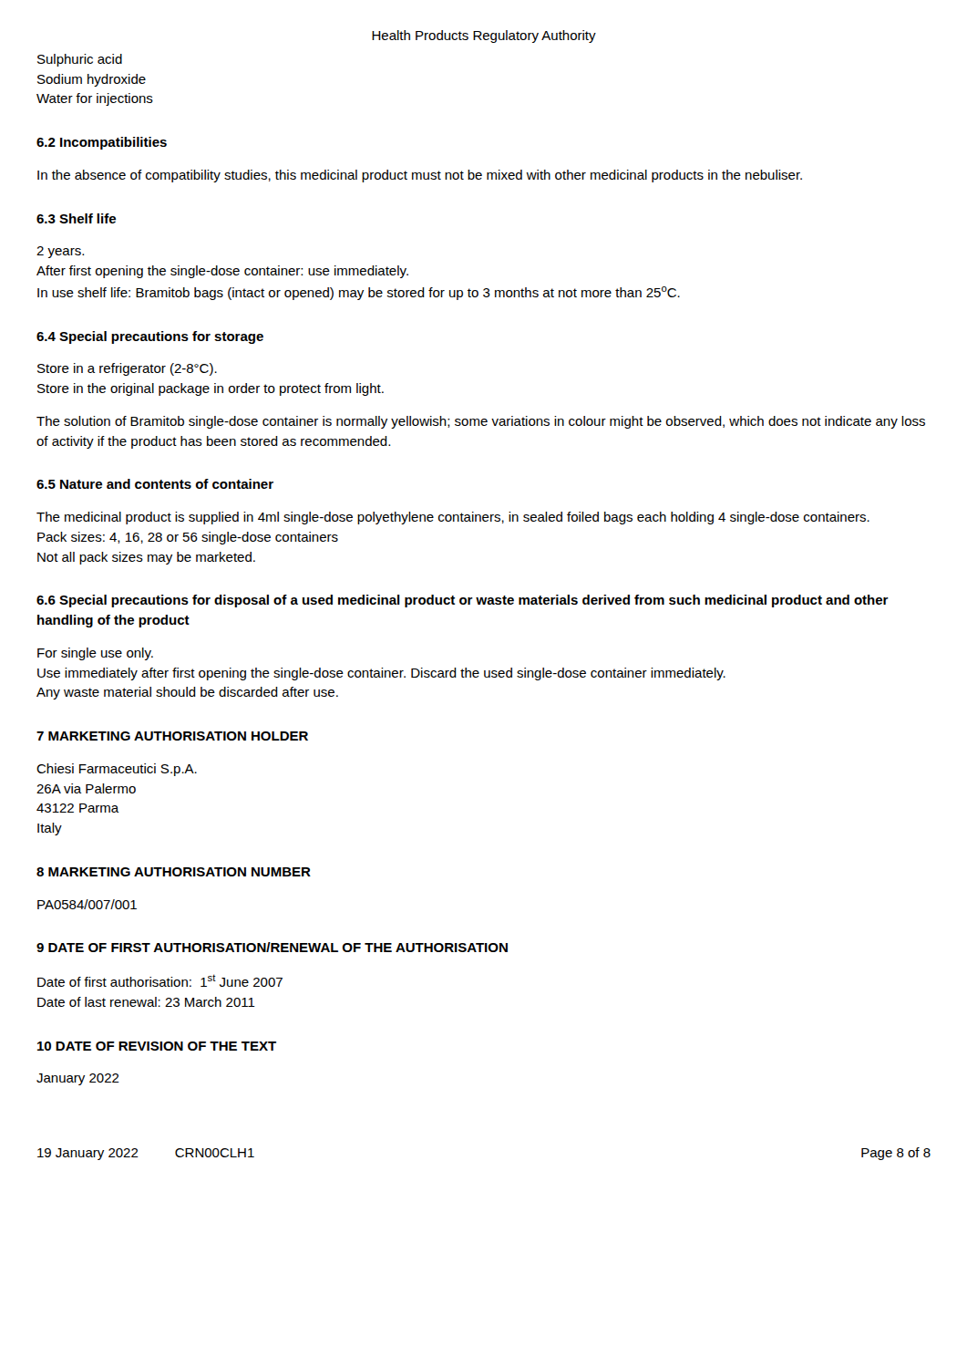Health Products Regulatory Authority
Sulphuric acid
Sodium hydroxide
Water for injections
6.2 Incompatibilities
In the absence of compatibility studies, this medicinal product must not be mixed with other medicinal products in the nebuliser.
6.3 Shelf life
2 years.
After first opening the single-dose container: use immediately.
In use shelf life: Bramitob bags (intact or opened) may be stored for up to 3 months at not more than 25oC.
6.4 Special precautions for storage
Store in a refrigerator (2-8°C).
Store in the original package in order to protect from light.
The solution of Bramitob single-dose container is normally yellowish; some variations in colour might be observed, which does not indicate any loss of activity if the product has been stored as recommended.
6.5 Nature and contents of container
The medicinal product is supplied in 4ml single-dose polyethylene containers, in sealed foiled bags each holding 4 single-dose containers.
Pack sizes: 4, 16, 28 or 56 single-dose containers
Not all pack sizes may be marketed.
6.6 Special precautions for disposal of a used medicinal product or waste materials derived from such medicinal product and other handling of the product
For single use only.
Use immediately after first opening the single-dose container. Discard the used single-dose container immediately.
Any waste material should be discarded after use.
7 MARKETING AUTHORISATION HOLDER
Chiesi Farmaceutici S.p.A.
26A via Palermo
43122 Parma
Italy
8 MARKETING AUTHORISATION NUMBER
PA0584/007/001
9 DATE OF FIRST AUTHORISATION/RENEWAL OF THE AUTHORISATION
Date of first authorisation: 1st June 2007
Date of last renewal: 23 March 2011
10 DATE OF REVISION OF THE TEXT
January 2022
19 January 2022 CRN00CLH1 Page 8 of 8